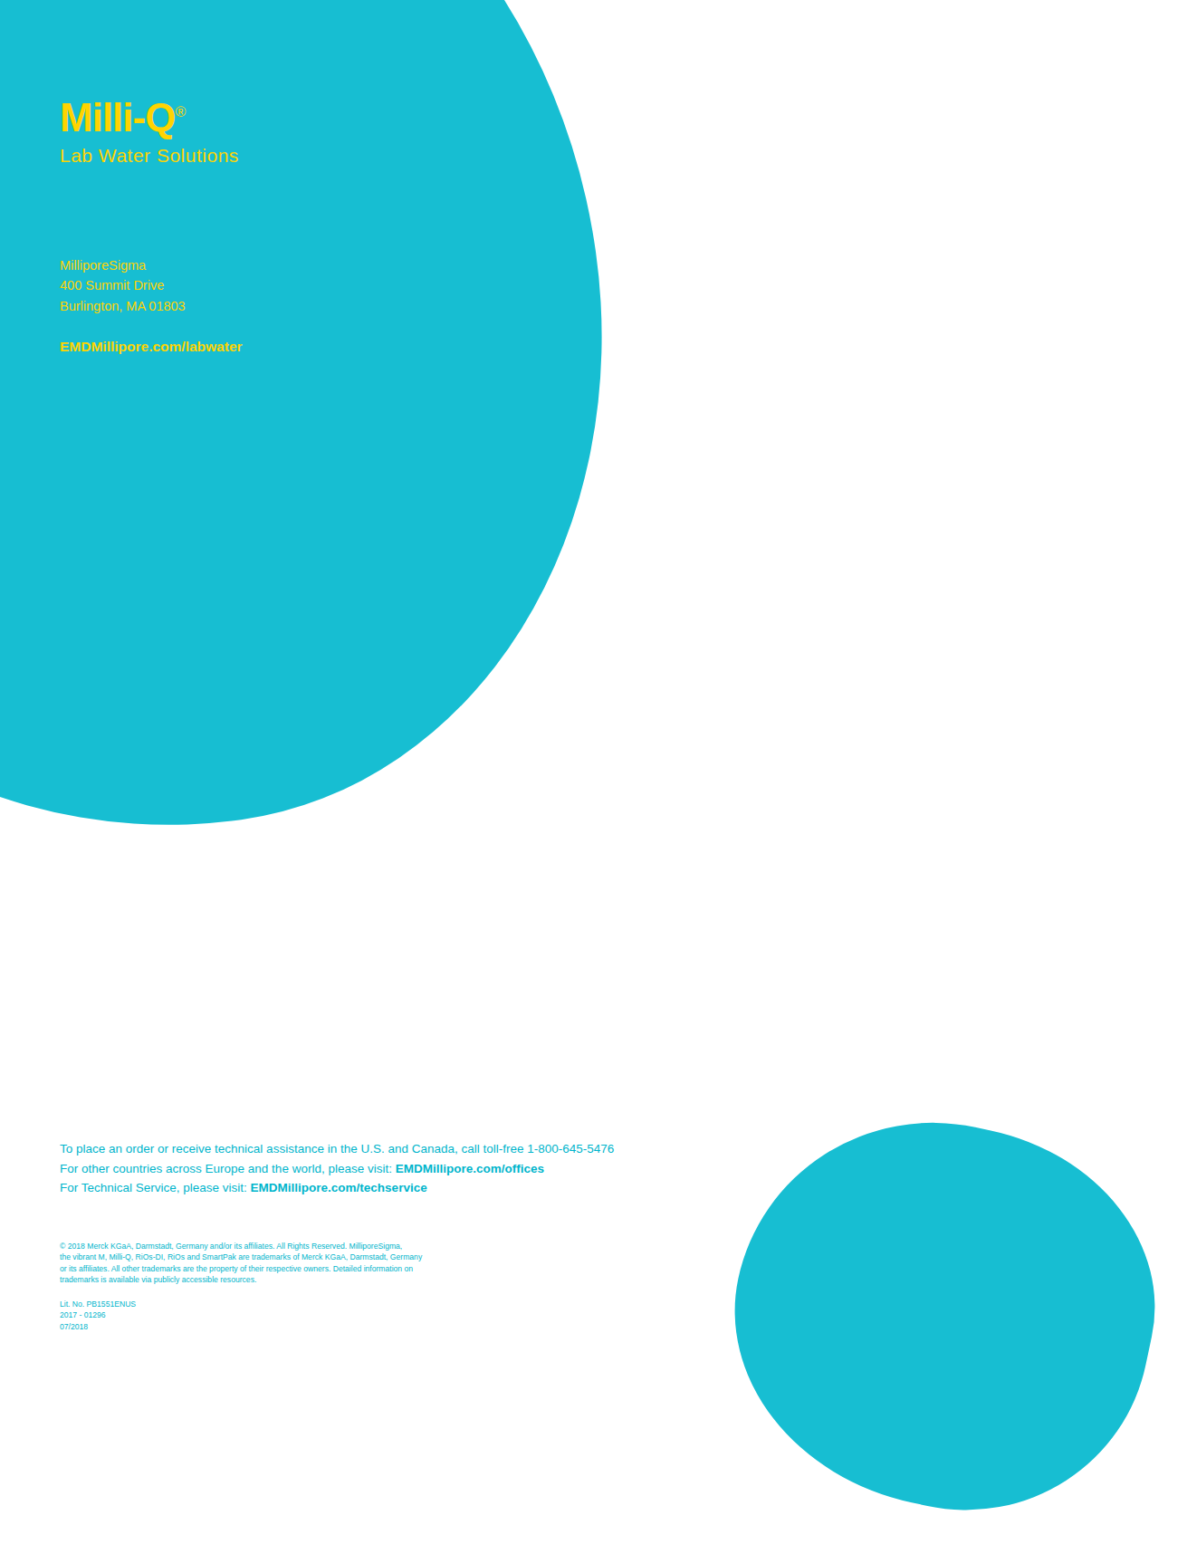Milli-Q®
Lab Water Solutions
MilliporeSigma
400 Summit Drive
Burlington, MA 01803 EMDMillipore.com/labwater
To place an order or receive technical assistance in the U.S. and Canada, call toll-free 1-800-645-5476
For other countries across Europe and the world, please visit: EMDMillipore.com/offices
For Technical Service, please visit: EMDMillipore.com/techservice
© 2018 Merck KGaA, Darmstadt, Germany and/or its affiliates. All Rights Reserved. MilliporeSigma,
the vibrant M, Milli-Q, RiOs-DI, RiOs and SmartPak are trademarks of Merck KGaA, Darmstadt, Germany
or its affiliates. All other trademarks are the property of their respective owners. Detailed information on
trademarks is available via publicly accessible resources.
Lit. No. PB1551ENUS
2017 - 01296
07/2018